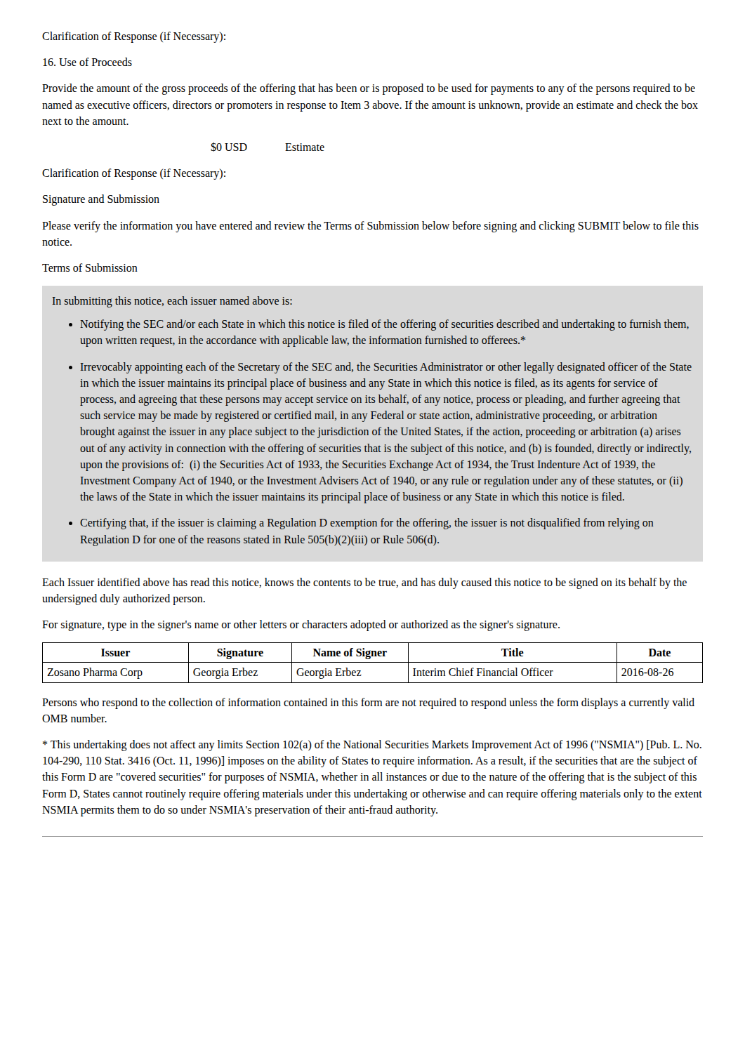Clarification of Response (if Necessary):
16. Use of Proceeds
Provide the amount of the gross proceeds of the offering that has been or is proposed to be used for payments to any of the persons required to be named as executive officers, directors or promoters in response to Item 3 above. If the amount is unknown, provide an estimate and check the box next to the amount.
$0 USD Estimate
Clarification of Response (if Necessary):
Signature and Submission
Please verify the information you have entered and review the Terms of Submission below before signing and clicking SUBMIT below to file this notice.
Terms of Submission
In submitting this notice, each issuer named above is:
Notifying the SEC and/or each State in which this notice is filed of the offering of securities described and undertaking to furnish them, upon written request, in the accordance with applicable law, the information furnished to offerees.*
Irrevocably appointing each of the Secretary of the SEC and, the Securities Administrator or other legally designated officer of the State in which the issuer maintains its principal place of business and any State in which this notice is filed, as its agents for service of process, and agreeing that these persons may accept service on its behalf, of any notice, process or pleading, and further agreeing that such service may be made by registered or certified mail, in any Federal or state action, administrative proceeding, or arbitration brought against the issuer in any place subject to the jurisdiction of the United States, if the action, proceeding or arbitration (a) arises out of any activity in connection with the offering of securities that is the subject of this notice, and (b) is founded, directly or indirectly, upon the provisions of: (i) the Securities Act of 1933, the Securities Exchange Act of 1934, the Trust Indenture Act of 1939, the Investment Company Act of 1940, or the Investment Advisers Act of 1940, or any rule or regulation under any of these statutes, or (ii) the laws of the State in which the issuer maintains its principal place of business or any State in which this notice is filed.
Certifying that, if the issuer is claiming a Regulation D exemption for the offering, the issuer is not disqualified from relying on Regulation D for one of the reasons stated in Rule 505(b)(2)(iii) or Rule 506(d).
Each Issuer identified above has read this notice, knows the contents to be true, and has duly caused this notice to be signed on its behalf by the undersigned duly authorized person.
For signature, type in the signer's name or other letters or characters adopted or authorized as the signer's signature.
| Issuer | Signature | Name of Signer | Title | Date |
| --- | --- | --- | --- | --- |
| Zosano Pharma Corp | Georgia Erbez | Georgia Erbez | Interim Chief Financial Officer | 2016-08-26 |
Persons who respond to the collection of information contained in this form are not required to respond unless the form displays a currently valid OMB number.
* This undertaking does not affect any limits Section 102(a) of the National Securities Markets Improvement Act of 1996 ("NSMIA") [Pub. L. No. 104-290, 110 Stat. 3416 (Oct. 11, 1996)] imposes on the ability of States to require information. As a result, if the securities that are the subject of this Form D are "covered securities" for purposes of NSMIA, whether in all instances or due to the nature of the offering that is the subject of this Form D, States cannot routinely require offering materials under this undertaking or otherwise and can require offering materials only to the extent NSMIA permits them to do so under NSMIA's preservation of their anti-fraud authority.